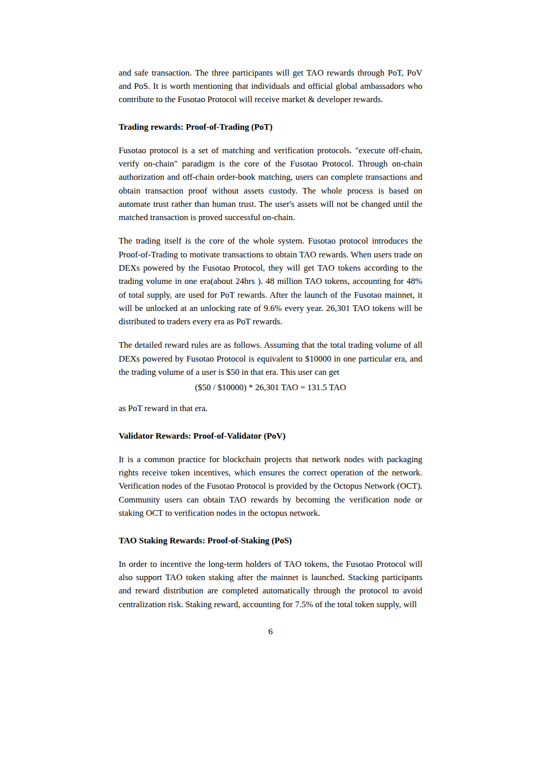and safe transaction. The three participants will get TAO rewards through PoT, PoV and PoS. It is worth mentioning that individuals and official global ambassadors who contribute to the Fusotao Protocol will receive market & developer rewards.
Trading rewards: Proof-of-Trading (PoT)
Fusotao protocol is a set of matching and verification protocols. "execute off-chain, verify on-chain" paradigm is the core of the Fusotao Protocol. Through on-chain authorization and off-chain order-book matching, users can complete transactions and obtain transaction proof without assets custody. The whole process is based on automate trust rather than human trust. The user's assets will not be changed until the matched transaction is proved successful on-chain.
The trading itself is the core of the whole system. Fusotao protocol introduces the Proof-of-Trading to motivate transactions to obtain TAO rewards. When users trade on DEXs powered by the Fusotao Protocol, they will get TAO tokens according to the trading volume in one era(about 24hrs ). 48 million TAO tokens, accounting for 48% of total supply, are used for PoT rewards. After the launch of the Fusotao mainnet, it will be unlocked at an unlocking rate of 9.6% every year. 26,301 TAO tokens will be distributed to traders every era as PoT rewards.
The detailed reward rules are as follows. Assuming that the total trading volume of all DEXs powered by Fusotao Protocol is equivalent to $10000 in one particular era, and the trading volume of a user is $50 in that era. This user can get
($50 / $10000) * 26,301 TAO = 131.5 TAO
as PoT reward in that era.
Validator Rewards: Proof-of-Validator (PoV)
It is a common practice for blockchain projects that network nodes with packaging rights receive token incentives, which ensures the correct operation of the network. Verification nodes of the Fusotao Protocol is provided by the Octopus Network (OCT). Community users can obtain TAO rewards by becoming the verification node or staking OCT to verification nodes in the octopus network.
TAO Staking Rewards: Proof-of-Staking (PoS)
In order to incentive the long-term holders of TAO tokens, the Fusotao Protocol will also support TAO token staking after the mainnet is launched. Stacking participants and reward distribution are completed automatically through the protocol to avoid centralization risk. Staking reward, accounting for 7.5% of the total token supply, will
6